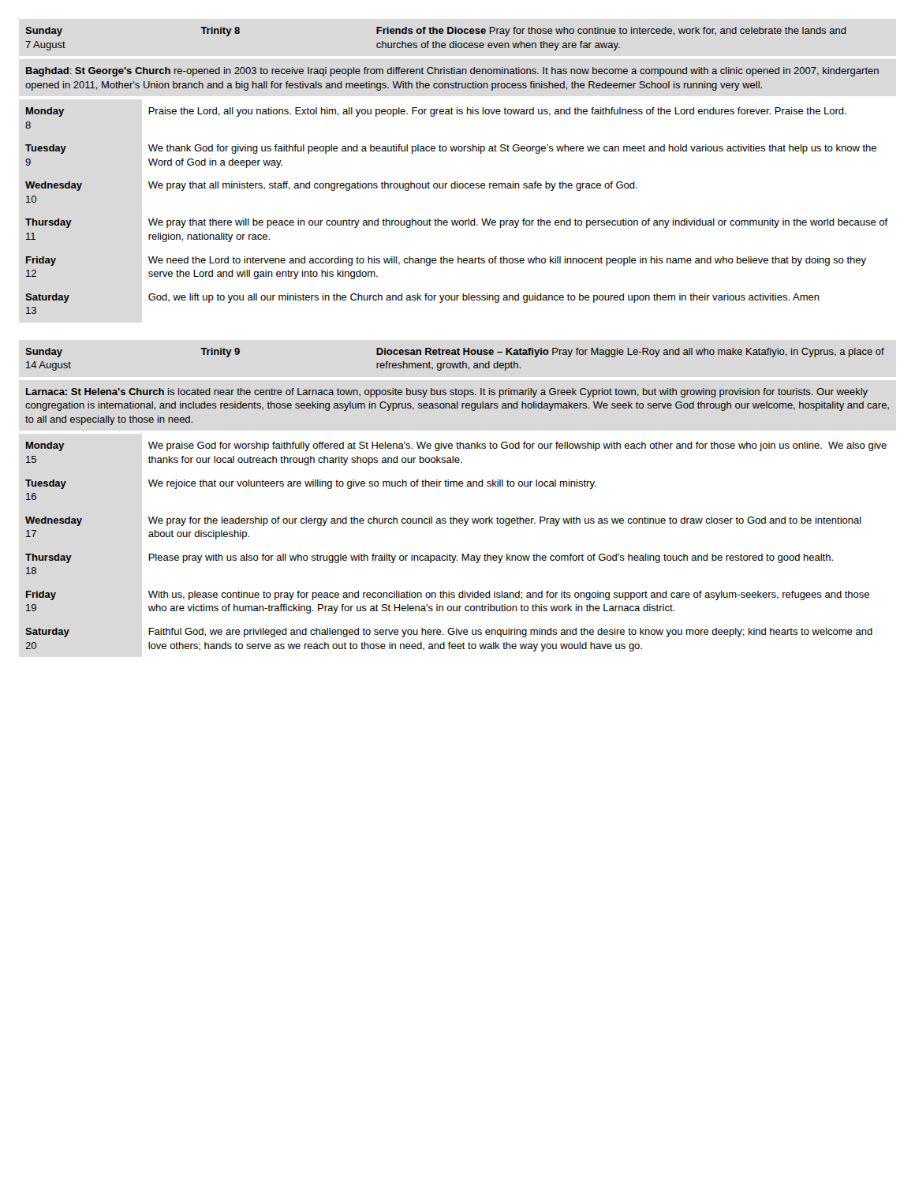| Sunday 7 August | Trinity 8 | Friends of the Diocese Pray for those who continue to intercede, work for, and celebrate the lands and churches of the diocese even when they are far away. |
Baghdad: St George's Church re-opened in 2003 to receive Iraqi people from different Christian denominations. It has now become a compound with a clinic opened in 2007, kindergarten opened in 2011, Mother's Union branch and a big hall for festivals and meetings. With the construction process finished, the Redeemer School is running very well.
| Monday 8 | Praise the Lord, all you nations. Extol him, all you people. For great is his love toward us, and the faithfulness of the Lord endures forever. Praise the Lord. |
| Tuesday 9 | We thank God for giving us faithful people and a beautiful place to worship at St George’s where we can meet and hold various activities that help us to know the Word of God in a deeper way. |
| Wednesday 10 | We pray that all ministers, staff, and congregations throughout our diocese remain safe by the grace of God. |
| Thursday 11 | We pray that there will be peace in our country and throughout the world. We pray for the end to persecution of any individual or community in the world because of religion, nationality or race. |
| Friday 12 | We need the Lord to intervene and according to his will, change the hearts of those who kill innocent people in his name and who believe that by doing so they serve the Lord and will gain entry into his kingdom. |
| Saturday 13 | God, we lift up to you all our ministers in the Church and ask for your blessing and guidance to be poured upon them in their various activities. Amen |
| Sunday 14 August | Trinity 9 | Diocesan Retreat House – Katafiyio Pray for Maggie Le-Roy and all who make Katafiyio, in Cyprus, a place of refreshment, growth, and depth. |
Larnaca: St Helena's Church is located near the centre of Larnaca town, opposite busy bus stops. It is primarily a Greek Cypriot town, but with growing provision for tourists. Our weekly congregation is international, and includes residents, those seeking asylum in Cyprus, seasonal regulars and holidaymakers. We seek to serve God through our welcome, hospitality and care, to all and especially to those in need.
| Monday 15 | We praise God for worship faithfully offered at St Helena's. We give thanks to God for our fellowship with each other and for those who join us online. We also give thanks for our local outreach through charity shops and our booksale. |
| Tuesday 16 | We rejoice that our volunteers are willing to give so much of their time and skill to our local ministry. |
| Wednesday 17 | We pray for the leadership of our clergy and the church council as they work together. Pray with us as we continue to draw closer to God and to be intentional about our discipleship. |
| Thursday 18 | Please pray with us also for all who struggle with frailty or incapacity. May they know the comfort of God's healing touch and be restored to good health. |
| Friday 19 | With us, please continue to pray for peace and reconciliation on this divided island; and for its ongoing support and care of asylum-seekers, refugees and those who are victims of human-trafficking. Pray for us at St Helena's in our contribution to this work in the Larnaca district. |
| Saturday 20 | Faithful God, we are privileged and challenged to serve you here. Give us enquiring minds and the desire to know you more deeply; kind hearts to welcome and love others; hands to serve as we reach out to those in need, and feet to walk the way you would have us go. |